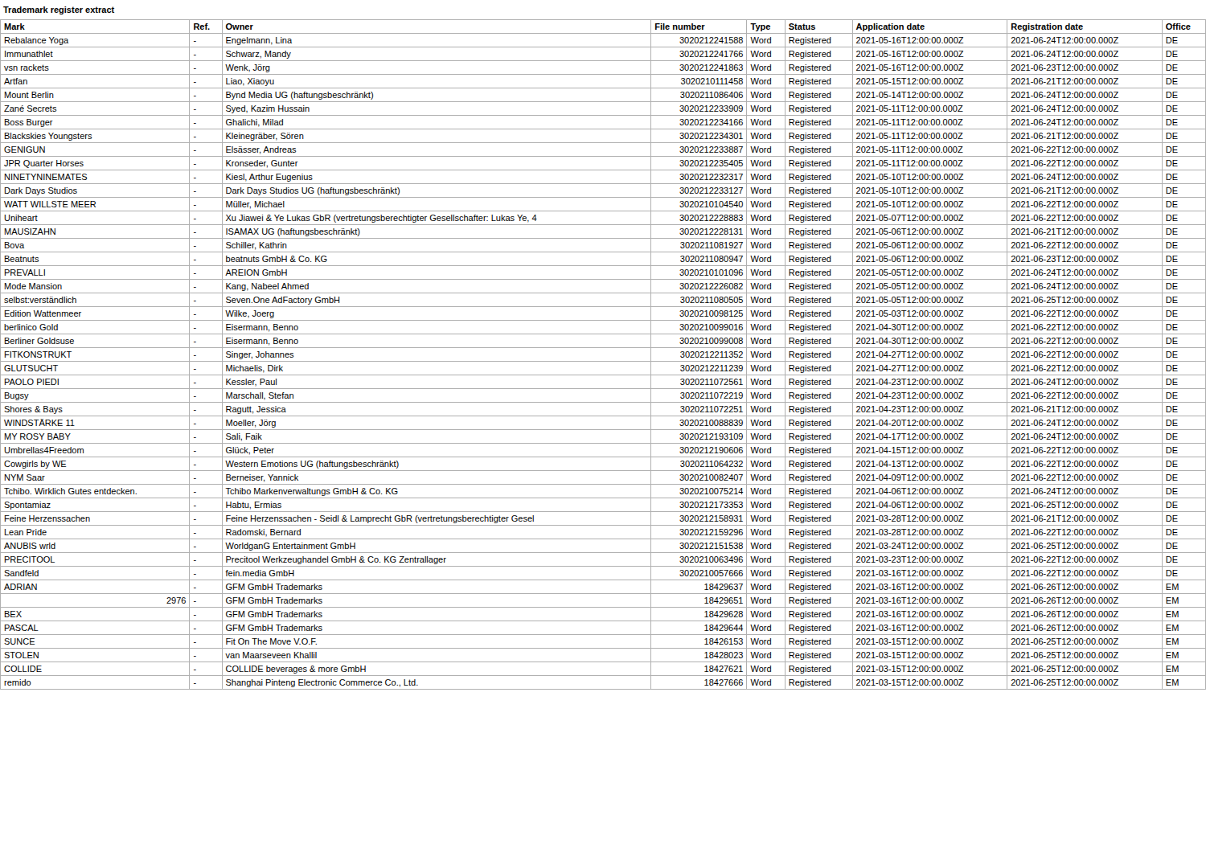Trademark register extract
| Mark | Ref. | Owner | File number | Type | Status | Application date | Registration date | Office |
| --- | --- | --- | --- | --- | --- | --- | --- | --- |
| Rebalance Yoga | - | Engelmann, Lina | 3020212241588 | Word | Registered | 2021-05-16T12:00:00.000Z | 2021-06-24T12:00:00.000Z | DE |
| Immunathlet | - | Schwarz, Mandy | 3020212241766 | Word | Registered | 2021-05-16T12:00:00.000Z | 2021-06-24T12:00:00.000Z | DE |
| vsn rackets | - | Wenk, Jörg | 3020212241863 | Word | Registered | 2021-05-16T12:00:00.000Z | 2021-06-23T12:00:00.000Z | DE |
| Artfan | - | Liao, Xiaoyu | 3020210111458 | Word | Registered | 2021-05-15T12:00:00.000Z | 2021-06-21T12:00:00.000Z | DE |
| Mount Berlin | - | Bynd Media UG (haftungsbeschränkt) | 3020211086406 | Word | Registered | 2021-05-14T12:00:00.000Z | 2021-06-24T12:00:00.000Z | DE |
| Zané Secrets | - | Syed, Kazim Hussain | 3020212233909 | Word | Registered | 2021-05-11T12:00:00.000Z | 2021-06-24T12:00:00.000Z | DE |
| Boss Burger | - | Ghalichi, Milad | 3020212234166 | Word | Registered | 2021-05-11T12:00:00.000Z | 2021-06-24T12:00:00.000Z | DE |
| Blackskies Youngsters | - | Kleinegräber, Sören | 3020212234301 | Word | Registered | 2021-05-11T12:00:00.000Z | 2021-06-21T12:00:00.000Z | DE |
| GENIGUN | - | Elsässer, Andreas | 3020212233887 | Word | Registered | 2021-05-11T12:00:00.000Z | 2021-06-22T12:00:00.000Z | DE |
| JPR Quarter Horses | - | Kronseder, Gunter | 3020212235405 | Word | Registered | 2021-05-11T12:00:00.000Z | 2021-06-22T12:00:00.000Z | DE |
| NINETYNINEMATES | - | Kiesl, Arthur Eugenius | 3020212232317 | Word | Registered | 2021-05-10T12:00:00.000Z | 2021-06-24T12:00:00.000Z | DE |
| Dark Days Studios | - | Dark Days Studios UG (haftungsbeschränkt) | 3020212233127 | Word | Registered | 2021-05-10T12:00:00.000Z | 2021-06-21T12:00:00.000Z | DE |
| WATT WILLSTE MEER | - | Müller, Michael | 3020210104540 | Word | Registered | 2021-05-10T12:00:00.000Z | 2021-06-22T12:00:00.000Z | DE |
| Uniheart | - | Xu Jiawei & Ye Lukas GbR (vertretungsberechtigter Gesellschafter: Lukas Ye, 4 | 3020212228883 | Word | Registered | 2021-05-07T12:00:00.000Z | 2021-06-22T12:00:00.000Z | DE |
| MAUSIZAHN | - | ISAMAX UG (haftungsbeschränkt) | 3020212228131 | Word | Registered | 2021-05-06T12:00:00.000Z | 2021-06-21T12:00:00.000Z | DE |
| Bova | - | Schiller, Kathrin | 3020211081927 | Word | Registered | 2021-05-06T12:00:00.000Z | 2021-06-22T12:00:00.000Z | DE |
| Beatnuts | - | beatnuts GmbH & Co. KG | 3020211080947 | Word | Registered | 2021-05-06T12:00:00.000Z | 2021-06-23T12:00:00.000Z | DE |
| PREVALLI | - | AREION GmbH | 3020210101096 | Word | Registered | 2021-05-05T12:00:00.000Z | 2021-06-24T12:00:00.000Z | DE |
| Mode Mansion | - | Kang, Nabeel Ahmed | 3020212226082 | Word | Registered | 2021-05-05T12:00:00.000Z | 2021-06-24T12:00:00.000Z | DE |
| selbst:verständlich | - | Seven.One AdFactory GmbH | 3020211080505 | Word | Registered | 2021-05-05T12:00:00.000Z | 2021-06-25T12:00:00.000Z | DE |
| Edition Wattenmeer | - | Wilke, Joerg | 3020210098125 | Word | Registered | 2021-05-03T12:00:00.000Z | 2021-06-22T12:00:00.000Z | DE |
| berlinico Gold | - | Eisermann, Benno | 3020210099016 | Word | Registered | 2021-04-30T12:00:00.000Z | 2021-06-22T12:00:00.000Z | DE |
| Berliner Goldsuse | - | Eisermann, Benno | 3020210099008 | Word | Registered | 2021-04-30T12:00:00.000Z | 2021-06-22T12:00:00.000Z | DE |
| FITKONSTRUKT | - | Singer, Johannes | 3020212211352 | Word | Registered | 2021-04-27T12:00:00.000Z | 2021-06-22T12:00:00.000Z | DE |
| GLUTSUCHT | - | Michaelis, Dirk | 3020212211239 | Word | Registered | 2021-04-27T12:00:00.000Z | 2021-06-22T12:00:00.000Z | DE |
| PAOLO PIEDI | - | Kessler, Paul | 3020211072561 | Word | Registered | 2021-04-23T12:00:00.000Z | 2021-06-24T12:00:00.000Z | DE |
| Bugsy | - | Marschall, Stefan | 3020211072219 | Word | Registered | 2021-04-23T12:00:00.000Z | 2021-06-22T12:00:00.000Z | DE |
| Shores & Bays | - | Ragutt, Jessica | 3020211072251 | Word | Registered | 2021-04-23T12:00:00.000Z | 2021-06-21T12:00:00.000Z | DE |
| WINDSTÄRKE 11 | - | Moeller, Jörg | 3020210088839 | Word | Registered | 2021-04-20T12:00:00.000Z | 2021-06-24T12:00:00.000Z | DE |
| MY ROSY BABY | - | Sali, Faik | 3020212193109 | Word | Registered | 2021-04-17T12:00:00.000Z | 2021-06-24T12:00:00.000Z | DE |
| Umbrellas4Freedom | - | Glück, Peter | 3020212190606 | Word | Registered | 2021-04-15T12:00:00.000Z | 2021-06-22T12:00:00.000Z | DE |
| Cowgirls by WE | - | Western Emotions UG (haftungsbeschränkt) | 3020211064232 | Word | Registered | 2021-04-13T12:00:00.000Z | 2021-06-22T12:00:00.000Z | DE |
| NYM Saar | - | Berneiser, Yannick | 3020210082407 | Word | Registered | 2021-04-09T12:00:00.000Z | 2021-06-22T12:00:00.000Z | DE |
| Tchibo. Wirklich Gutes entdecken. | - | Tchibo Markenverwaltungs GmbH & Co. KG | 3020210075214 | Word | Registered | 2021-04-06T12:00:00.000Z | 2021-06-24T12:00:00.000Z | DE |
| Spontamiaz | - | Habtu, Ermias | 3020212173353 | Word | Registered | 2021-04-06T12:00:00.000Z | 2021-06-25T12:00:00.000Z | DE |
| Feine Herzenssachen | - | Feine Herzenssachen - Seidl & Lamprecht GbR (vertretungsberechtigter Gesel | 3020212158931 | Word | Registered | 2021-03-28T12:00:00.000Z | 2021-06-21T12:00:00.000Z | DE |
| Lean Pride | - | Radomski, Bernard | 3020212159296 | Word | Registered | 2021-03-28T12:00:00.000Z | 2021-06-22T12:00:00.000Z | DE |
| ANUBIS wrld | - | WorldganG Entertainment GmbH | 3020212151538 | Word | Registered | 2021-03-24T12:00:00.000Z | 2021-06-25T12:00:00.000Z | DE |
| PRECITOOL | - | Precitool Werkzeughandel GmbH & Co. KG Zentrallager | 3020210063496 | Word | Registered | 2021-03-23T12:00:00.000Z | 2021-06-22T12:00:00.000Z | DE |
| Sandfeld | - | fein.media GmbH | 3020210057666 | Word | Registered | 2021-03-16T12:00:00.000Z | 2021-06-22T12:00:00.000Z | DE |
| ADRIAN | - | GFM GmbH Trademarks | 18429637 | Word | Registered | 2021-03-16T12:00:00.000Z | 2021-06-26T12:00:00.000Z | EM |
| 2976 | - | GFM GmbH Trademarks | 18429651 | Word | Registered | 2021-03-16T12:00:00.000Z | 2021-06-26T12:00:00.000Z | EM |
| BEX | - | GFM GmbH Trademarks | 18429628 | Word | Registered | 2021-03-16T12:00:00.000Z | 2021-06-26T12:00:00.000Z | EM |
| PASCAL | - | GFM GmbH Trademarks | 18429644 | Word | Registered | 2021-03-16T12:00:00.000Z | 2021-06-26T12:00:00.000Z | EM |
| SUNCE | - | Fit On The Move V.O.F. | 18426153 | Word | Registered | 2021-03-15T12:00:00.000Z | 2021-06-25T12:00:00.000Z | EM |
| STOLEN | - | van Maarseveen Khallil | 18428023 | Word | Registered | 2021-03-15T12:00:00.000Z | 2021-06-25T12:00:00.000Z | EM |
| COLLIDE | - | COLLIDE beverages & more GmbH | 18427621 | Word | Registered | 2021-03-15T12:00:00.000Z | 2021-06-25T12:00:00.000Z | EM |
| remido | - | Shanghai Pinteng Electronic Commerce Co., Ltd. | 18427666 | Word | Registered | 2021-03-15T12:00:00.000Z | 2021-06-25T12:00:00.000Z | EM |